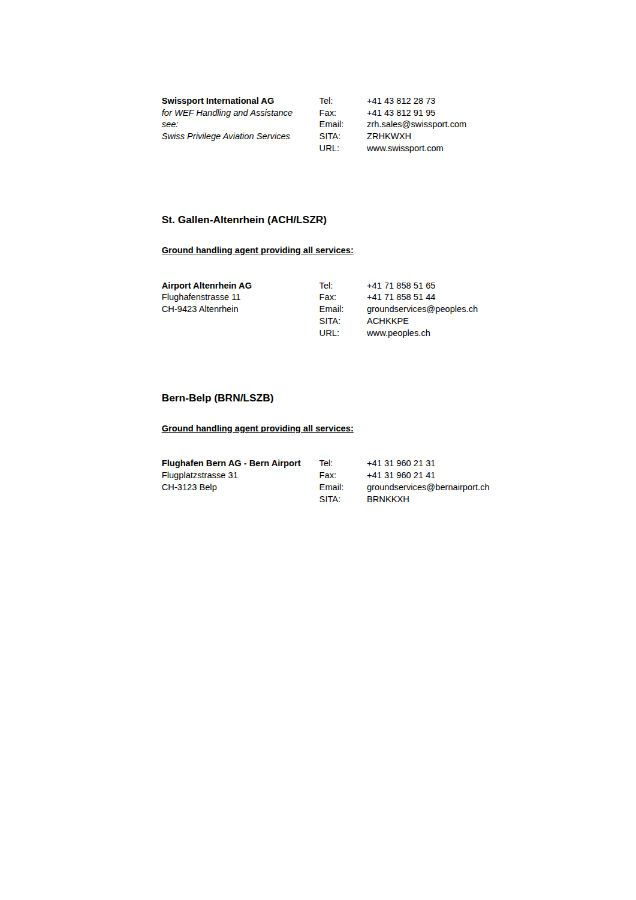Swissport International AG
for WEF Handling and Assistance see:
Swiss Privilege Aviation Services
Tel:+41 43 812 28 73
Fax:+41 43 812 91 95
Email: zrh.sales@swissport.com
SITA: ZRHKWXH
URL: www.swissport.com
St. Gallen-Altenrhein (ACH/LSZR)
Ground handling agent providing all services:
Airport Altenrhein AG
Flughafenstrasse 11
CH-9423 Altenrhein
Tel:+41 71 858 51 65
Fax:+41 71 858 51 44
Email: groundservices@peoples.ch
SITA: ACHKKPE
URL: www.peoples.ch
Bern-Belp (BRN/LSZB)
Ground handling agent providing all services:
Flughafen Bern AG - Bern Airport
Flugplatzstrasse 31
CH-3123 Belp
Tel:+41 31 960 21 31
Fax:+41 31 960 21 41
Email: groundservices@bernairport.ch
SITA: BRNKKXH